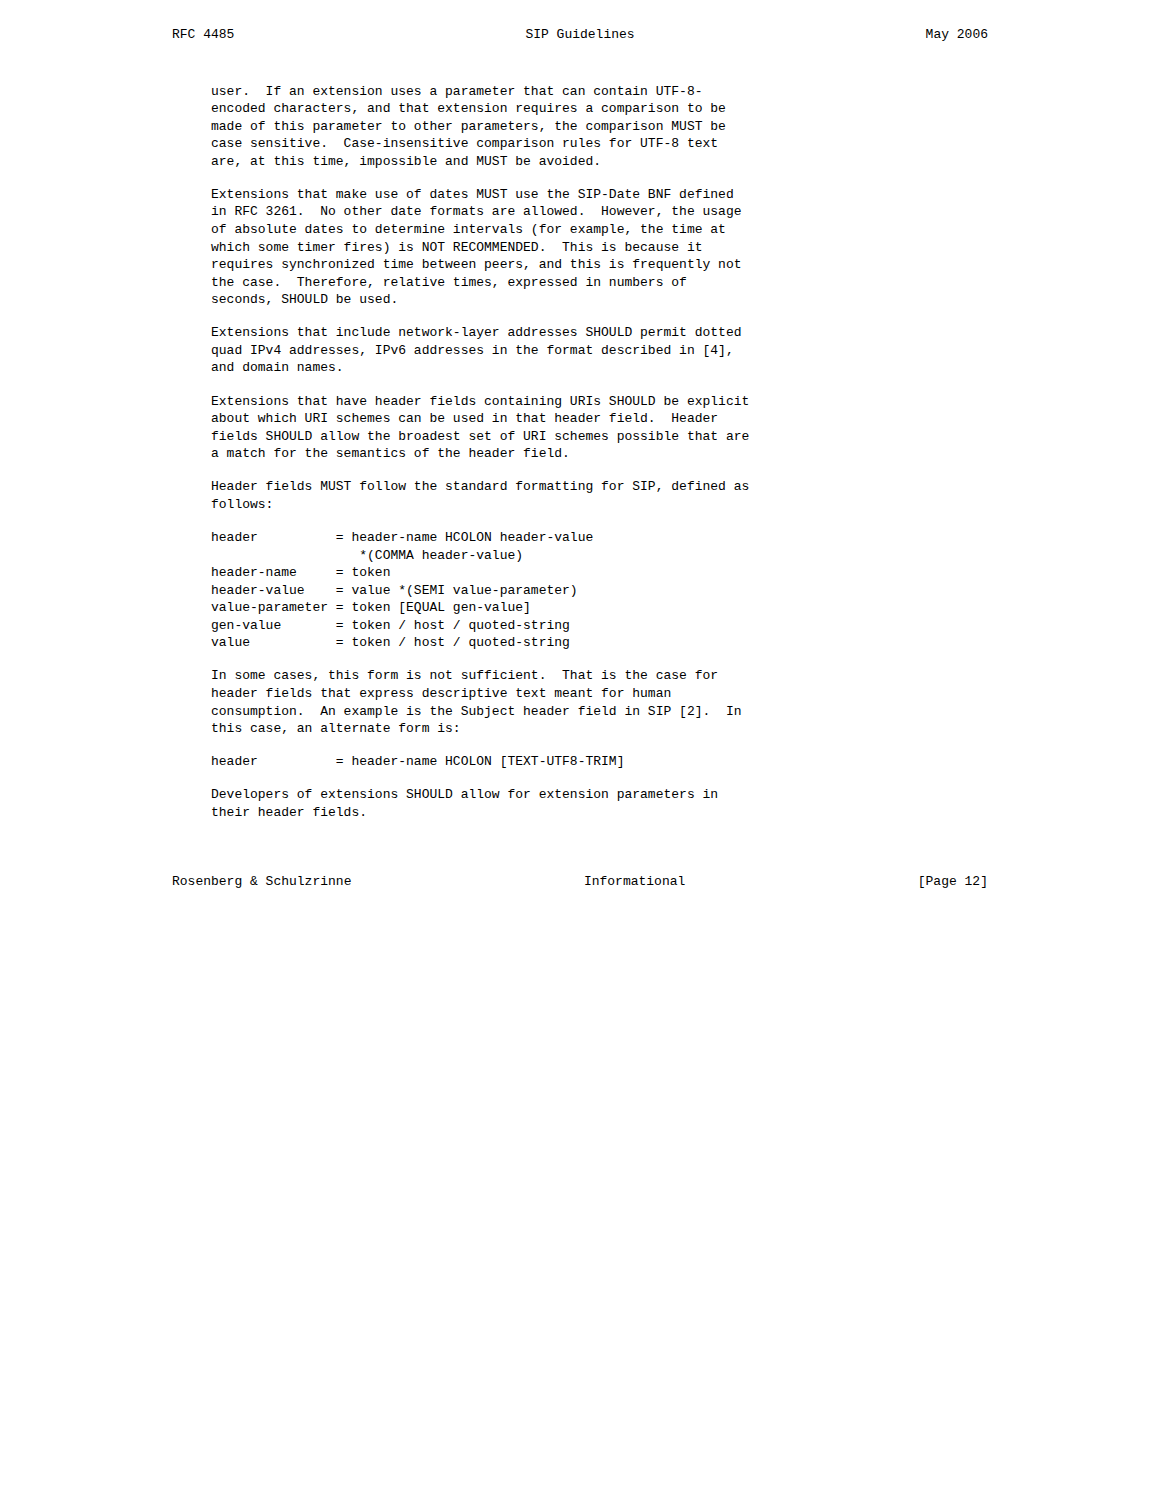RFC 4485 SIP Guidelines May 2006
user. If an extension uses a parameter that can contain UTF-8- encoded characters, and that extension requires a comparison to be made of this parameter to other parameters, the comparison MUST be case sensitive. Case-insensitive comparison rules for UTF-8 text are, at this time, impossible and MUST be avoided.
Extensions that make use of dates MUST use the SIP-Date BNF defined in RFC 3261. No other date formats are allowed. However, the usage of absolute dates to determine intervals (for example, the time at which some timer fires) is NOT RECOMMENDED. This is because it requires synchronized time between peers, and this is frequently not the case. Therefore, relative times, expressed in numbers of seconds, SHOULD be used.
Extensions that include network-layer addresses SHOULD permit dotted quad IPv4 addresses, IPv6 addresses in the format described in [4], and domain names.
Extensions that have header fields containing URIs SHOULD be explicit about which URI schemes can be used in that header field. Header fields SHOULD allow the broadest set of URI schemes possible that are a match for the semantics of the header field.
Header fields MUST follow the standard formatting for SIP, defined as follows:
header          = header-name HCOLON header-value
                   *(COMMA header-value)
header-name     = token
header-value    = value *(SEMI value-parameter)
value-parameter = token [EQUAL gen-value]
gen-value       = token / host / quoted-string
value           = token / host / quoted-string
In some cases, this form is not sufficient. That is the case for header fields that express descriptive text meant for human consumption. An example is the Subject header field in SIP [2]. In this case, an alternate form is:
header          = header-name HCOLON [TEXT-UTF8-TRIM]
Developers of extensions SHOULD allow for extension parameters in their header fields.
Rosenberg & Schulzrinne Informational [Page 12]